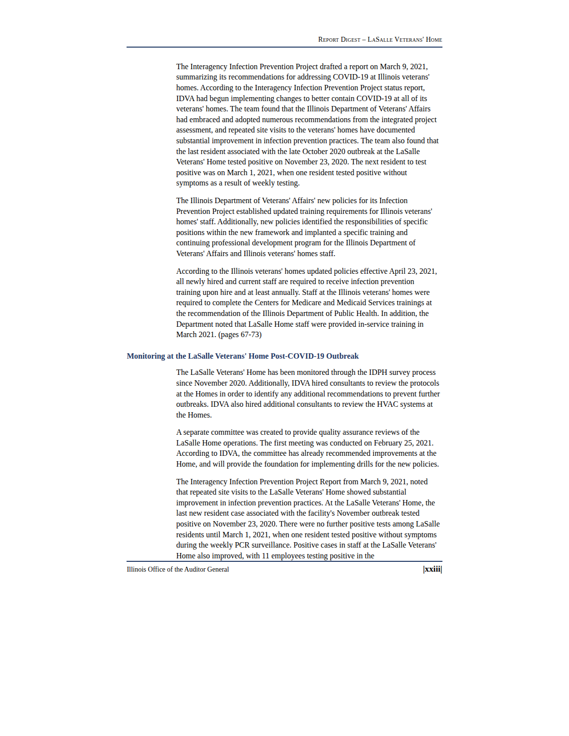Report Digest – LaSalle Veterans' Home
The Interagency Infection Prevention Project drafted a report on March 9, 2021, summarizing its recommendations for addressing COVID-19 at Illinois veterans' homes. According to the Interagency Infection Prevention Project status report, IDVA had begun implementing changes to better contain COVID-19 at all of its veterans' homes. The team found that the Illinois Department of Veterans' Affairs had embraced and adopted numerous recommendations from the integrated project assessment, and repeated site visits to the veterans' homes have documented substantial improvement in infection prevention practices. The team also found that the last resident associated with the late October 2020 outbreak at the LaSalle Veterans' Home tested positive on November 23, 2020. The next resident to test positive was on March 1, 2021, when one resident tested positive without symptoms as a result of weekly testing.
The Illinois Department of Veterans' Affairs' new policies for its Infection Prevention Project established updated training requirements for Illinois veterans' homes' staff. Additionally, new policies identified the responsibilities of specific positions within the new framework and implanted a specific training and continuing professional development program for the Illinois Department of Veterans' Affairs and Illinois veterans' homes staff.
According to the Illinois veterans' homes updated policies effective April 23, 2021, all newly hired and current staff are required to receive infection prevention training upon hire and at least annually. Staff at the Illinois veterans' homes were required to complete the Centers for Medicare and Medicaid Services trainings at the recommendation of the Illinois Department of Public Health. In addition, the Department noted that LaSalle Home staff were provided in-service training in March 2021. (pages 67-73)
Monitoring at the LaSalle Veterans' Home Post-COVID-19 Outbreak
The LaSalle Veterans' Home has been monitored through the IDPH survey process since November 2020. Additionally, IDVA hired consultants to review the protocols at the Homes in order to identify any additional recommendations to prevent further outbreaks. IDVA also hired additional consultants to review the HVAC systems at the Homes.
A separate committee was created to provide quality assurance reviews of the LaSalle Home operations. The first meeting was conducted on February 25, 2021. According to IDVA, the committee has already recommended improvements at the Home, and will provide the foundation for implementing drills for the new policies.
The Interagency Infection Prevention Project Report from March 9, 2021, noted that repeated site visits to the LaSalle Veterans' Home showed substantial improvement in infection prevention practices. At the LaSalle Veterans' Home, the last new resident case associated with the facility's November outbreak tested positive on November 23, 2020. There were no further positive tests among LaSalle residents until March 1, 2021, when one resident tested positive without symptoms during the weekly PCR surveillance. Positive cases in staff at the LaSalle Veterans' Home also improved, with 11 employees testing positive in the
Illinois Office of the Auditor General
|xxiii|